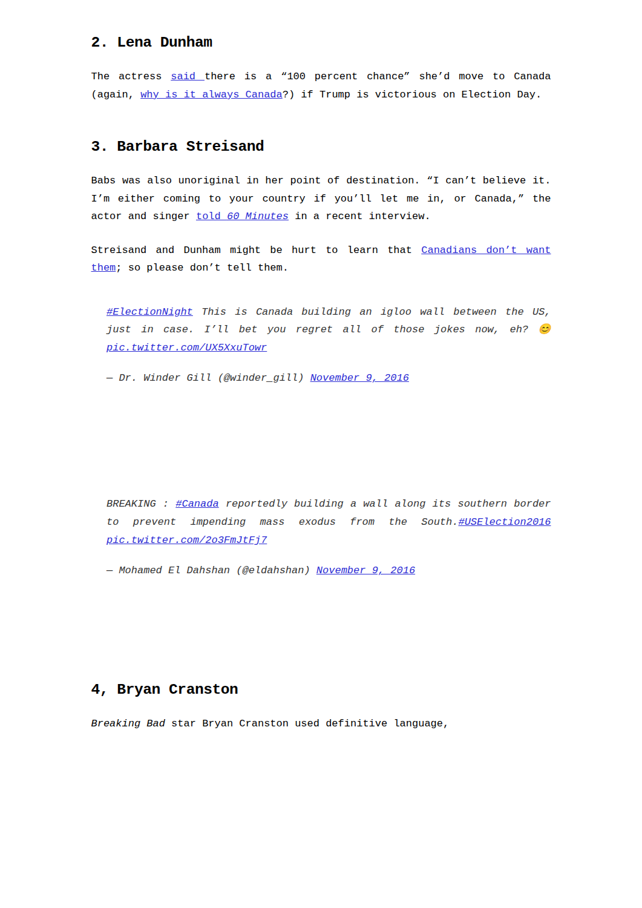2. Lena Dunham
The actress said there is a “100 percent chance” she’d move to Canada (again, why is it always Canada?) if Trump is victorious on Election Day.
3. Barbara Streisand
Babs was also unoriginal in her point of destination. “I can’t believe it. I’m either coming to your country if you’ll let me in, or Canada,” the actor and singer told 60 Minutes in a recent interview.
Streisand and Dunham might be hurt to learn that Canadians don’t want them; so please don’t tell them.
#ElectionNight This is Canada building an igloo wall between the US, just in case. I’ll bet you regret all of those jokes now, eh? 😊 pic.twitter.com/UX5XxuTowr
— Dr. Winder Gill (@winder_gill) November 9, 2016
BREAKING : #Canada reportedly building a wall along its southern border to prevent impending mass exodus from the South.#USElection2016 pic.twitter.com/2o3FmJtFj7
— Mohamed El Dahshan (@eldahshan) November 9, 2016
4, Bryan Cranston
Breaking Bad star Bryan Cranston used definitive language,